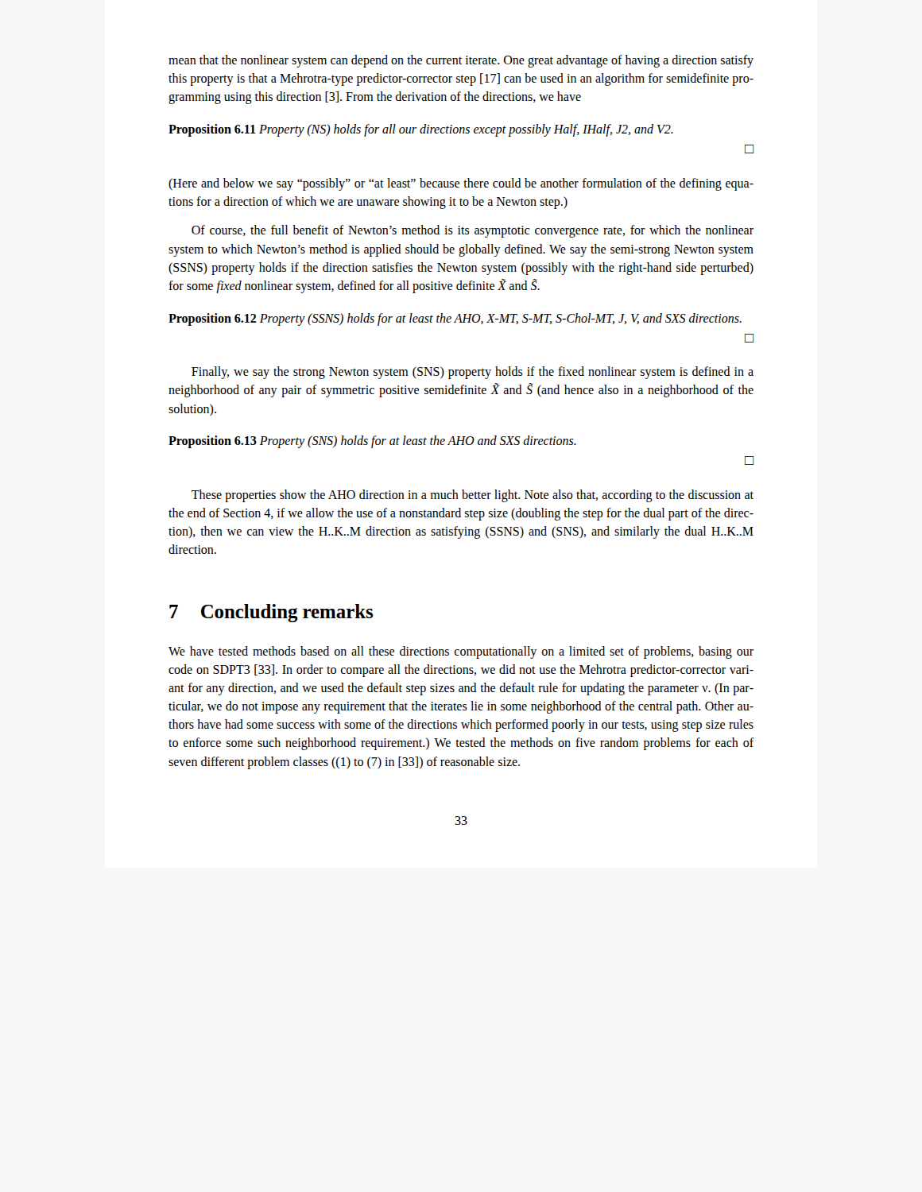mean that the nonlinear system can depend on the current iterate. One great advantage of having a direction satisfy this property is that a Mehrotra-type predictor-corrector step [17] can be used in an algorithm for semidefinite programming using this direction [3]. From the derivation of the directions, we have
Proposition 6.11 Property (NS) holds for all our directions except possibly Half, IHalf, J2, and V2.
□
(Here and below we say “possibly” or “at least” because there could be another formulation of the defining equations for a direction of which we are unaware showing it to be a Newton step.)
Of course, the full benefit of Newton’s method is its asymptotic convergence rate, for which the nonlinear system to which Newton’s method is applied should be globally defined. We say the semi-strong Newton system (SSNS) property holds if the direction satisfies the Newton system (possibly with the right-hand side perturbed) for some fixed nonlinear system, defined for all positive definite X̃ and S̃.
Proposition 6.12 Property (SSNS) holds for at least the AHO, X-MT, S-MT, S-Chol-MT, J, V, and SXS directions.
□
Finally, we say the strong Newton system (SNS) property holds if the fixed nonlinear system is defined in a neighborhood of any pair of symmetric positive semidefinite X̃ and S̃ (and hence also in a neighborhood of the solution).
Proposition 6.13 Property (SNS) holds for at least the AHO and SXS directions.
□
These properties show the AHO direction in a much better light. Note also that, according to the discussion at the end of Section 4, if we allow the use of a nonstandard step size (doubling the step for the dual part of the direction), then we can view the H..K..M direction as satisfying (SSNS) and (SNS), and similarly the dual H..K..M direction.
7 Concluding remarks
We have tested methods based on all these directions computationally on a limited set of problems, basing our code on SDPT3 [33]. In order to compare all the directions, we did not use the Mehrotra predictor-corrector variant for any direction, and we used the default step sizes and the default rule for updating the parameter ν. (In particular, we do not impose any requirement that the iterates lie in some neighborhood of the central path. Other authors have had some success with some of the directions which performed poorly in our tests, using step size rules to enforce some such neighborhood requirement.) We tested the methods on five random problems for each of seven different problem classes ((1) to (7) in [33]) of reasonable size.
33